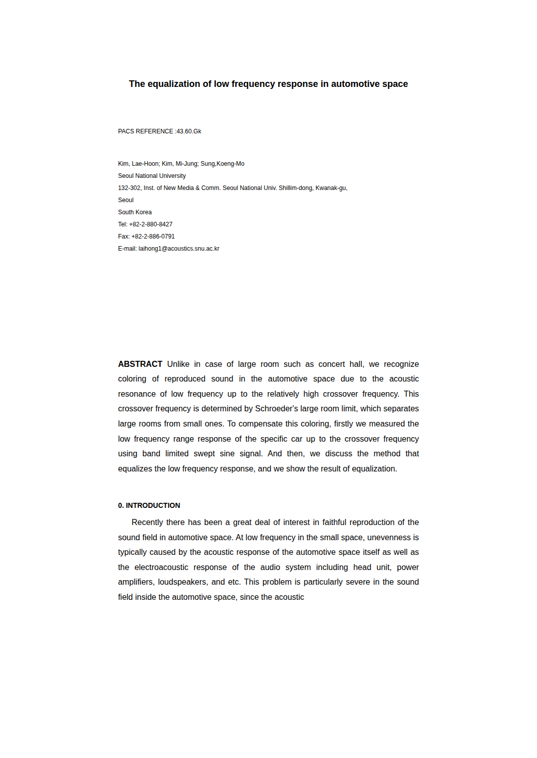The equalization of low frequency response in automotive space
PACS REFERENCE :43.60.Gk
Kim, Lae-Hoon; Kim, Mi-Jung; Sung,Koeng-Mo
Seoul National University
132-302, Inst. of New Media & Comm. Seoul National Univ. Shillim-dong, Kwanak-gu,
Seoul
South Korea
Tel: +82-2-880-8427
Fax: +82-2-886-0791
E-mail: laihong1@acoustics.snu.ac.kr
ABSTRACT Unlike in case of large room such as concert hall, we recognize coloring of reproduced sound in the automotive space due to the acoustic resonance of low frequency up to the relatively high crossover frequency. This crossover frequency is determined by Schroeder's large room limit, which separates large rooms from small ones. To compensate this coloring, firstly we measured the low frequency range response of the specific car up to the crossover frequency using band limited swept sine signal. And then, we discuss the method that equalizes the low frequency response, and we show the result of equalization.
0. INTRODUCTION
Recently there has been a great deal of interest in faithful reproduction of the sound field in automotive space. At low frequency in the small space, unevenness is typically caused by the acoustic response of the automotive space itself as well as the electroacoustic response of the audio system including head unit, power amplifiers, loudspeakers, and etc. This problem is particularly severe in the sound field inside the automotive space, since the acoustic